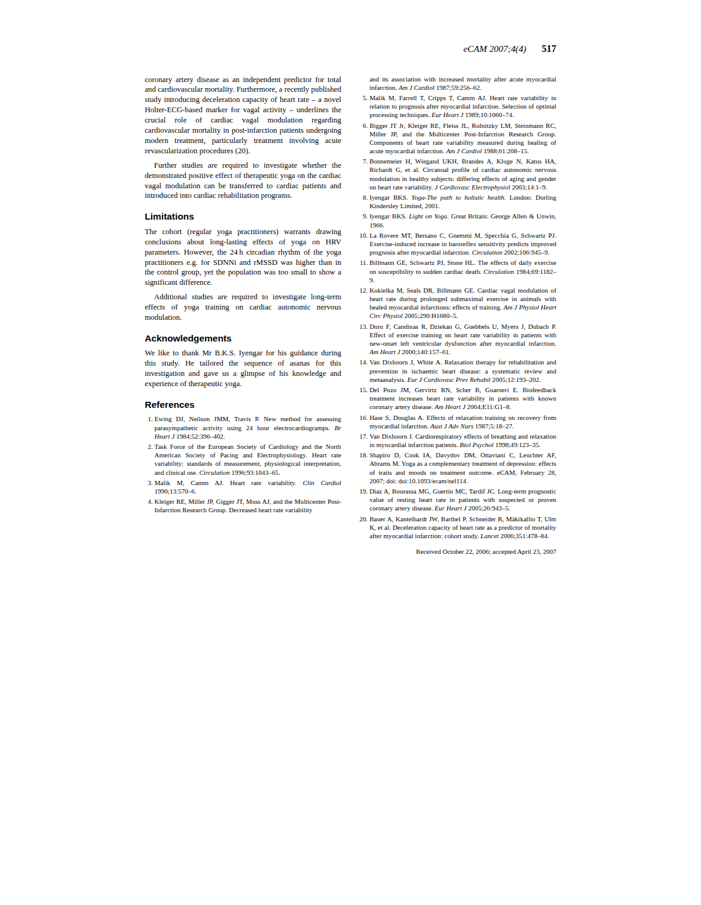eCAM 2007;4(4) 517
coronary artery disease as an independent predictor for total and cardiovascular mortality. Furthermore, a recently published study introducing deceleration capacity of heart rate – a novel Holter-ECG-based marker for vagal activity – underlines the crucial role of cardiac vagal modulation regarding cardiovascular mortality in post-infarction patients undergoing modern treatment, particularly treatment involving acute revascularization procedures (20).
Further studies are required to investigate whether the demonstrated positive effect of therapeutic yoga on the cardiac vagal modulation can be transferred to cardiac patients and introduced into cardiac rehabilitation programs.
Limitations
The cohort (regular yoga practitioners) warrants drawing conclusions about long-lasting effects of yoga on HRV parameters. However, the 24 h circadian rhythm of the yoga practitioners e.g. for SDNNi and rMSSD was higher than in the control group, yet the population was too small to show a significant difference.
Additional studies are required to investigate long-term effects of yoga training on cardiac autonomic nervous modulation.
Acknowledgements
We like to thank Mr B.K.S. Iyengar for his guidance during this study. He tailored the sequence of asanas for this investigation and gave us a glimpse of his knowledge and experience of therapeutic yoga.
References
Ewing DJ, Neilson JMM, Travis P. New method for assessing parasympathetic activity using 24 hour electrocardiogramps. Br Heart J 1984;52:396–402.
Task Force of the European Society of Cardiology and the North American Society of Pacing and Electrophysiology. Heart rate variability: standards of measurement, physiological interpretation, and clinical use. Circulation 1996;93:1043–65.
Malik M, Camm AJ. Heart rate variability. Clin Cardiol 1990;13:570–6.
Kleiger RE, Miller JP, Gigger JT, Moss AJ, and the Multicenter Post-Infarction Research Group. Decreased heart rate variability
and its association with increased mortality after acute myocardial infarction. Am J Cardiol 1987;59:256–62.
Malik M, Farrell T, Cripps T, Camm AJ. Heart rate variability in relation to prognosis after myocardial infarction. Selection of optimal processing techniques. Eur Heart J 1989;10:1060–74.
Bigger JT Jr, Kleiger RE, Fleiss JL, Rolnitzky LM, Steinmann RC, Miller JP, and the Multicenter Post-Infarction Research Group. Components of heart rate variability measured during healing of acute myocardial infarction. Am J Cardiol 1988;61:208–15.
Bonnemeier H, Wiegand UKH, Brandes A, Kluge N, Katus HA, Richardt G, et al. Circanual profile of cardiac autonomic nervous modulation in healthy subjects: differing effects of aging and gender on heart rate variability. J Cardiovasc Electrophysiol 2003;14:1–9.
Iyengar BKS. Yoga-The path to holistic health. London: Dorling Kindersley Limited, 2001.
Iyengar BKS. Light on Yoga. Great Britain: George Allen & Unwin, 1966.
La Rovere MT, Bersano C, Gnemmi M, Specchia G, Schwartz PJ. Exercise-induced increase in baroreflex sensitivity predicts improved prognosis after myocardial infarction. Circulation 2002;106:945–9.
Billmann GE, Schwartz PJ, Stone HL. The effects of daily exercise on susceptibility to sudden cardiac death. Circulation 1984;69:1182–9.
Kukielka M, Seals DR, Billmann GE. Cardiac vagal modulation of heart rate during prolonged submaximal exercise in animals with healed myocardial infarctions: effects of training. Am J Physiol Heart Circ Physiol 2005;290:H1680–5.
Duru F, Candinas R, Dziekan G, Goebbels U, Myers J, Dubach P. Effect of exercise training on heart rate variability in patients with new-onset left ventricular dysfunction after myocardial infarction. Am Heart J 2000;140:157–61.
Van Dixhoorn J, White A. Relaxation therapy for rehabilitation and prevention in ischaemic heart disease: a systematic review and metaanalysis. Eur J Cardiovasc Prev Rehabil 2005;12:193–202.
Del Pozo JM, Gervirtz RN, Scher B, Guarneri E. Biofeedback treatment increases heart rate variability in patients with known coronary artery disease. Am Heart J 2004;E11:G1–8.
Hase S, Douglas A. Effects of relaxation training on recovery from myocardial infarction. Aust J Adv Nurs 1987;5:18–27.
Van Dixhoorn J. Cardiorespiratory effects of breathing and relaxation in myocardial infarction patients. Biol Psychol 1998;49:123–35.
Shapiro D, Cook IA, Davydov DM, Ottaviani C, Leuchter AF, Abrams M. Yoga as a complementary treatment of depression: effects of traits and moods on treatment outcome. eCAM, February 28, 2007; doi: doi:10.1093/ecam/nel114.
Diaz A, Bourassa MG, Guertin MC, Tardif JC. Long-term prognostic value of resting heart rate in patients with suspected or proven coronary artery disease. Eur Heart J 2005;26:943–5.
Bauer A, Kantelhardt JW, Barthel P, Schneider R, Mäkikallio T, Ulm K, et al. Deceleration capacity of heart rate as a predictor of mortality after myocardial infarction: cohort study. Lancet 2006;351:478–84.
Received October 22, 2006; accepted April 23, 2007